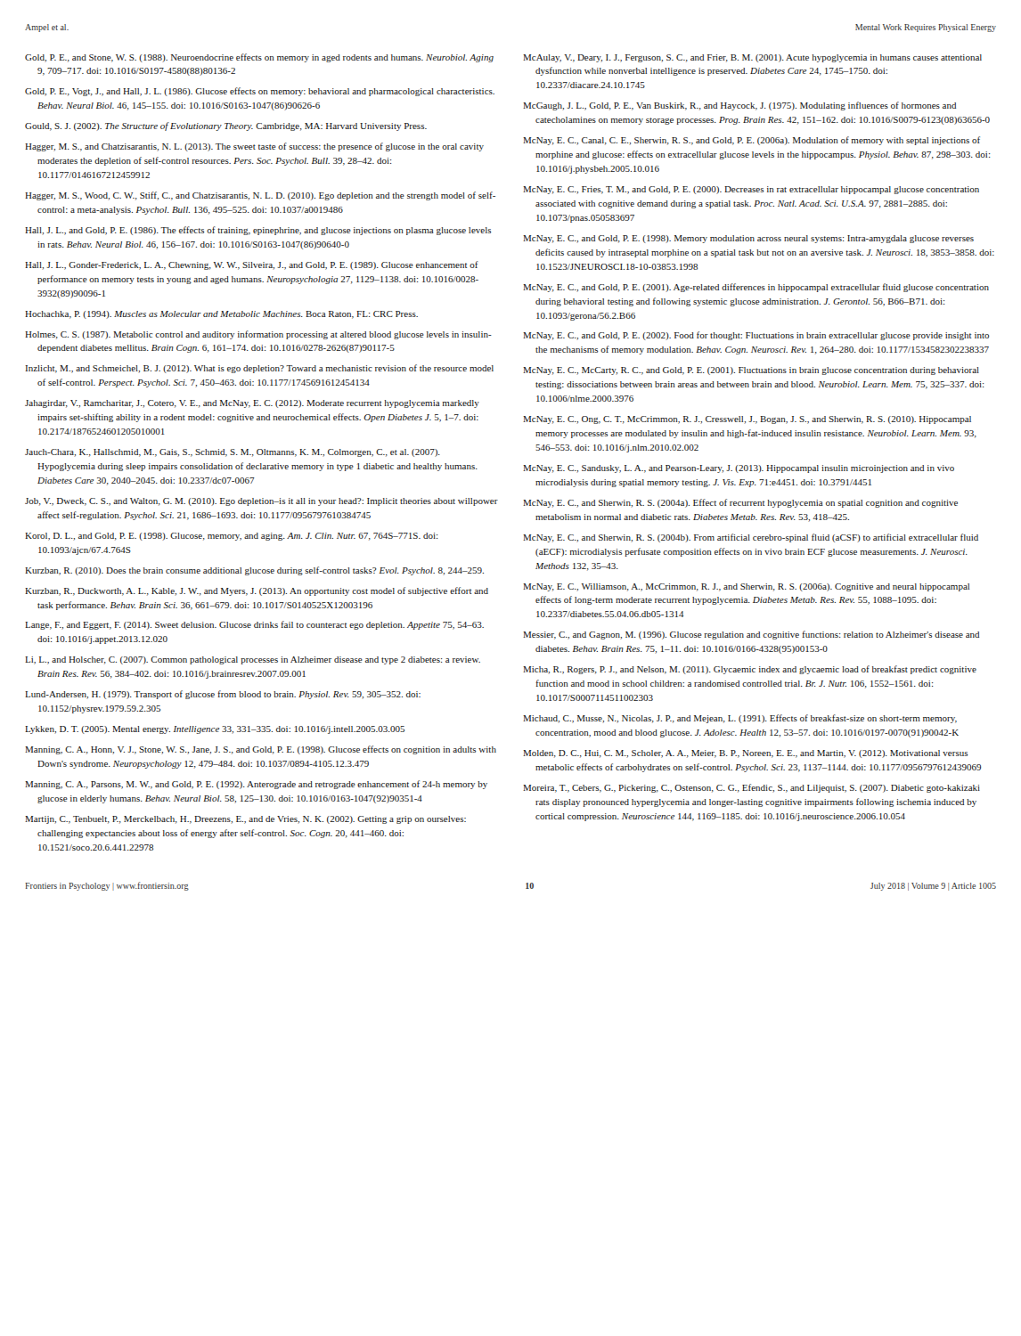Ampel et al. Mental Work Requires Physical Energy
Gold, P. E., and Stone, W. S. (1988). Neuroendocrine effects on memory in aged rodents and humans. Neurobiol. Aging 9, 709–717. doi: 10.1016/S0197-4580(88)80136-2
Gold, P. E., Vogt, J., and Hall, J. L. (1986). Glucose effects on memory: behavioral and pharmacological characteristics. Behav. Neural Biol. 46, 145–155. doi: 10.1016/S0163-1047(86)90626-6
Gould, S. J. (2002). The Structure of Evolutionary Theory. Cambridge, MA: Harvard University Press.
Hagger, M. S., and Chatzisarantis, N. L. (2013). The sweet taste of success: the presence of glucose in the oral cavity moderates the depletion of self-control resources. Pers. Soc. Psychol. Bull. 39, 28–42. doi: 10.1177/0146167212459912
Hagger, M. S., Wood, C. W., Stiff, C., and Chatzisarantis, N. L. D. (2010). Ego depletion and the strength model of self-control: a meta-analysis. Psychol. Bull. 136, 495–525. doi: 10.1037/a0019486
Hall, J. L., and Gold, P. E. (1986). The effects of training, epinephrine, and glucose injections on plasma glucose levels in rats. Behav. Neural Biol. 46, 156–167. doi: 10.1016/S0163-1047(86)90640-0
Hall, J. L., Gonder-Frederick, L. A., Chewning, W. W., Silveira, J., and Gold, P. E. (1989). Glucose enhancement of performance on memory tests in young and aged humans. Neuropsychologia 27, 1129–1138. doi: 10.1016/0028-3932(89)90096-1
Hochachka, P. (1994). Muscles as Molecular and Metabolic Machines. Boca Raton, FL: CRC Press.
Holmes, C. S. (1987). Metabolic control and auditory information processing at altered blood glucose levels in insulin-dependent diabetes mellitus. Brain Cogn. 6, 161–174. doi: 10.1016/0278-2626(87)90117-5
Inzlicht, M., and Schmeichel, B. J. (2012). What is ego depletion? Toward a mechanistic revision of the resource model of self-control. Perspect. Psychol. Sci. 7, 450–463. doi: 10.1177/1745691612454134
Jahagirdar, V., Ramcharitar, J., Cotero, V. E., and McNay, E. C. (2012). Moderate recurrent hypoglycemia markedly impairs set-shifting ability in a rodent model: cognitive and neurochemical effects. Open Diabetes J. 5, 1–7. doi: 10.2174/1876524601205010001
Jauch-Chara, K., Hallschmid, M., Gais, S., Schmid, S. M., Oltmanns, K. M., Colmorgen, C., et al. (2007). Hypoglycemia during sleep impairs consolidation of declarative memory in type 1 diabetic and healthy humans. Diabetes Care 30, 2040–2045. doi: 10.2337/dc07-0067
Job, V., Dweck, C. S., and Walton, G. M. (2010). Ego depletion–is it all in your head?: Implicit theories about willpower affect self-regulation. Psychol. Sci. 21, 1686–1693. doi: 10.1177/0956797610384745
Korol, D. L., and Gold, P. E. (1998). Glucose, memory, and aging. Am. J. Clin. Nutr. 67, 764S–771S. doi: 10.1093/ajcn/67.4.764S
Kurzban, R. (2010). Does the brain consume additional glucose during self-control tasks? Evol. Psychol. 8, 244–259.
Kurzban, R., Duckworth, A. L., Kable, J. W., and Myers, J. (2013). An opportunity cost model of subjective effort and task performance. Behav. Brain Sci. 36, 661–679. doi: 10.1017/S0140525X12003196
Lange, F., and Eggert, F. (2014). Sweet delusion. Glucose drinks fail to counteract ego depletion. Appetite 75, 54–63. doi: 10.1016/j.appet.2013.12.020
Li, L., and Holscher, C. (2007). Common pathological processes in Alzheimer disease and type 2 diabetes: a review. Brain Res. Rev. 56, 384–402. doi: 10.1016/j.brainresrev.2007.09.001
Lund-Andersen, H. (1979). Transport of glucose from blood to brain. Physiol. Rev. 59, 305–352. doi: 10.1152/physrev.1979.59.2.305
Lykken, D. T. (2005). Mental energy. Intelligence 33, 331–335. doi: 10.1016/j.intell.2005.03.005
Manning, C. A., Honn, V. J., Stone, W. S., Jane, J. S., and Gold, P. E. (1998). Glucose effects on cognition in adults with Down's syndrome. Neuropsychology 12, 479–484. doi: 10.1037/0894-4105.12.3.479
Manning, C. A., Parsons, M. W., and Gold, P. E. (1992). Anterograde and retrograde enhancement of 24-h memory by glucose in elderly humans. Behav. Neural Biol. 58, 125–130. doi: 10.1016/0163-1047(92)90351-4
Martijn, C., Tenbuelt, P., Merckelbach, H., Dreezens, E., and de Vries, N. K. (2002). Getting a grip on ourselves: challenging expectancies about loss of energy after self-control. Soc. Cogn. 20, 441–460. doi: 10.1521/soco.20.6.441.22978
McAulay, V., Deary, I. J., Ferguson, S. C., and Frier, B. M. (2001). Acute hypoglycemia in humans causes attentional dysfunction while nonverbal intelligence is preserved. Diabetes Care 24, 1745–1750. doi: 10.2337/diacare.24.10.1745
McGaugh, J. L., Gold, P. E., Van Buskirk, R., and Haycock, J. (1975). Modulating influences of hormones and catecholamines on memory storage processes. Prog. Brain Res. 42, 151–162. doi: 10.1016/S0079-6123(08)63656-0
McNay, E. C., Canal, C. E., Sherwin, R. S., and Gold, P. E. (2006a). Modulation of memory with septal injections of morphine and glucose: effects on extracellular glucose levels in the hippocampus. Physiol. Behav. 87, 298–303. doi: 10.1016/j.physbeh.2005.10.016
McNay, E. C., Fries, T. M., and Gold, P. E. (2000). Decreases in rat extracellular hippocampal glucose concentration associated with cognitive demand during a spatial task. Proc. Natl. Acad. Sci. U.S.A. 97, 2881–2885. doi: 10.1073/pnas.050583697
McNay, E. C., and Gold, P. E. (1998). Memory modulation across neural systems: Intra-amygdala glucose reverses deficits caused by intraseptal morphine on a spatial task but not on an aversive task. J. Neurosci. 18, 3853–3858. doi: 10.1523/JNEUROSCI.18-10-03853.1998
McNay, E. C., and Gold, P. E. (2001). Age-related differences in hippocampal extracellular fluid glucose concentration during behavioral testing and following systemic glucose administration. J. Gerontol. 56, B66–B71. doi: 10.1093/gerona/56.2.B66
McNay, E. C., and Gold, P. E. (2002). Food for thought: Fluctuations in brain extracellular glucose provide insight into the mechanisms of memory modulation. Behav. Cogn. Neurosci. Rev. 1, 264–280. doi: 10.1177/1534582302238337
McNay, E. C., McCarty, R. C., and Gold, P. E. (2001). Fluctuations in brain glucose concentration during behavioral testing: dissociations between brain areas and between brain and blood. Neurobiol. Learn. Mem. 75, 325–337. doi: 10.1006/nlme.2000.3976
McNay, E. C., Ong, C. T., McCrimmon, R. J., Cresswell, J., Bogan, J. S., and Sherwin, R. S. (2010). Hippocampal memory processes are modulated by insulin and high-fat-induced insulin resistance. Neurobiol. Learn. Mem. 93, 546–553. doi: 10.1016/j.nlm.2010.02.002
McNay, E. C., Sandusky, L. A., and Pearson-Leary, J. (2013). Hippocampal insulin microinjection and in vivo microdialysis during spatial memory testing. J. Vis. Exp. 71:e4451. doi: 10.3791/4451
McNay, E. C., and Sherwin, R. S. (2004a). Effect of recurrent hypoglycemia on spatial cognition and cognitive metabolism in normal and diabetic rats. Diabetes Metab. Res. Rev. 53, 418–425.
McNay, E. C., and Sherwin, R. S. (2004b). From artificial cerebro-spinal fluid (aCSF) to artificial extracellular fluid (aECF): microdialysis perfusate composition effects on in vivo brain ECF glucose measurements. J. Neurosci. Methods 132, 35–43.
McNay, E. C., Williamson, A., McCrimmon, R. J., and Sherwin, R. S. (2006a). Cognitive and neural hippocampal effects of long-term moderate recurrent hypoglycemia. Diabetes Metab. Res. Rev. 55, 1088–1095. doi: 10.2337/diabetes.55.04.06.db05-1314
Messier, C., and Gagnon, M. (1996). Glucose regulation and cognitive functions: relation to Alzheimer's disease and diabetes. Behav. Brain Res. 75, 1–11. doi: 10.1016/0166-4328(95)00153-0
Micha, R., Rogers, P. J., and Nelson, M. (2011). Glycaemic index and glycaemic load of breakfast predict cognitive function and mood in school children: a randomised controlled trial. Br. J. Nutr. 106, 1552–1561. doi: 10.1017/S0007114511002303
Michaud, C., Musse, N., Nicolas, J. P., and Mejean, L. (1991). Effects of breakfast-size on short-term memory, concentration, mood and blood glucose. J. Adolesc. Health 12, 53–57. doi: 10.1016/0197-0070(91)90042-K
Molden, D. C., Hui, C. M., Scholer, A. A., Meier, B. P., Noreen, E. E., and Martin, V. (2012). Motivational versus metabolic effects of carbohydrates on self-control. Psychol. Sci. 23, 1137–1144. doi: 10.1177/0956797612439069
Moreira, T., Cebers, G., Pickering, C., Ostenson, C. G., Efendic, S., and Liljequist, S. (2007). Diabetic goto-kakizaki rats display pronounced hyperglycemia and longer-lasting cognitive impairments following ischemia induced by cortical compression. Neuroscience 144, 1169–1185. doi: 10.1016/j.neuroscience.2006.10.054
Frontiers in Psychology | www.frontiersin.org 10 July 2018 | Volume 9 | Article 1005